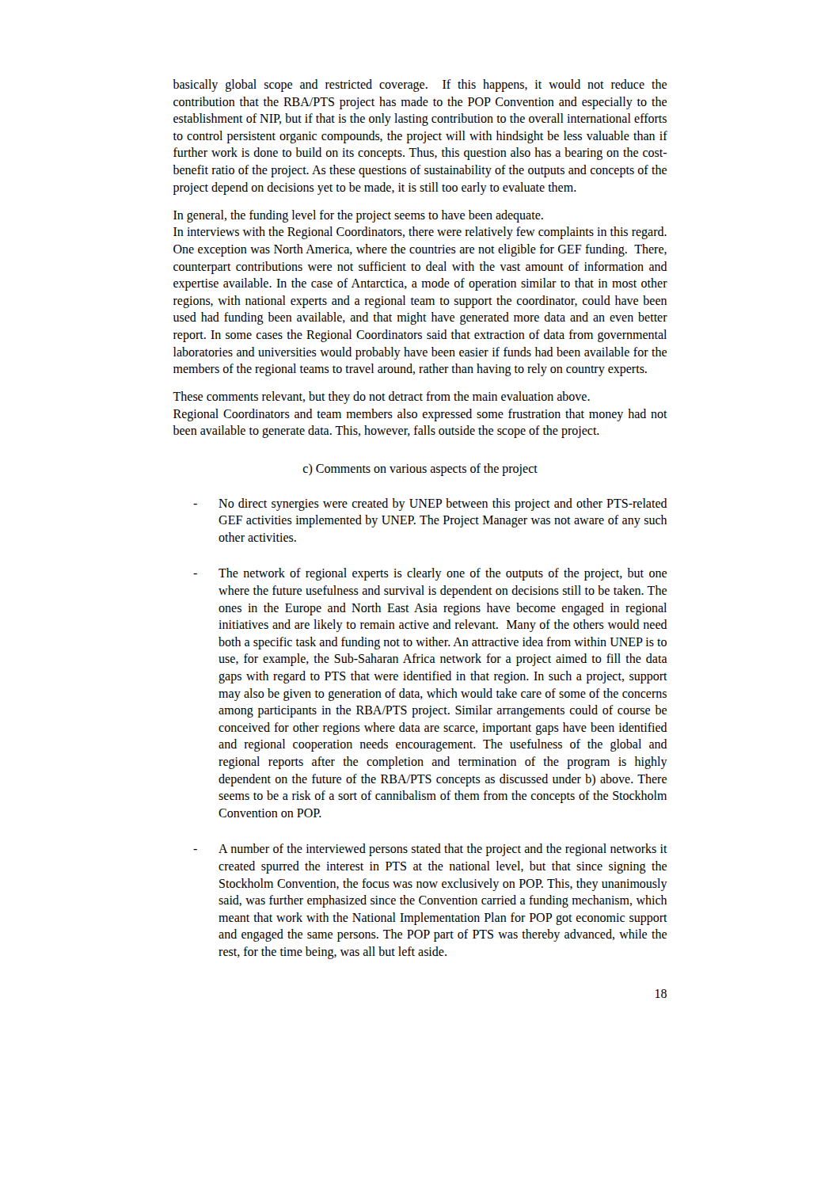basically global scope and restricted coverage. If this happens, it would not reduce the contribution that the RBA/PTS project has made to the POP Convention and especially to the establishment of NIP, but if that is the only lasting contribution to the overall international efforts to control persistent organic compounds, the project will with hindsight be less valuable than if further work is done to build on its concepts. Thus, this question also has a bearing on the cost-benefit ratio of the project. As these questions of sustainability of the outputs and concepts of the project depend on decisions yet to be made, it is still too early to evaluate them.
In general, the funding level for the project seems to have been adequate.
In interviews with the Regional Coordinators, there were relatively few complaints in this regard. One exception was North America, where the countries are not eligible for GEF funding. There, counterpart contributions were not sufficient to deal with the vast amount of information and expertise available. In the case of Antarctica, a mode of operation similar to that in most other regions, with national experts and a regional team to support the coordinator, could have been used had funding been available, and that might have generated more data and an even better report. In some cases the Regional Coordinators said that extraction of data from governmental laboratories and universities would probably have been easier if funds had been available for the members of the regional teams to travel around, rather than having to rely on country experts.
These comments relevant, but they do not detract from the main evaluation above.
Regional Coordinators and team members also expressed some frustration that money had not been available to generate data. This, however, falls outside the scope of the project.
c) Comments on various aspects of the project
No direct synergies were created by UNEP between this project and other PTS-related GEF activities implemented by UNEP. The Project Manager was not aware of any such other activities.
The network of regional experts is clearly one of the outputs of the project, but one where the future usefulness and survival is dependent on decisions still to be taken. The ones in the Europe and North East Asia regions have become engaged in regional initiatives and are likely to remain active and relevant. Many of the others would need both a specific task and funding not to wither. An attractive idea from within UNEP is to use, for example, the Sub-Saharan Africa network for a project aimed to fill the data gaps with regard to PTS that were identified in that region. In such a project, support may also be given to generation of data, which would take care of some of the concerns among participants in the RBA/PTS project. Similar arrangements could of course be conceived for other regions where data are scarce, important gaps have been identified and regional cooperation needs encouragement. The usefulness of the global and regional reports after the completion and termination of the program is highly dependent on the future of the RBA/PTS concepts as discussed under b) above. There seems to be a risk of a sort of cannibalism of them from the concepts of the Stockholm Convention on POP.
A number of the interviewed persons stated that the project and the regional networks it created spurred the interest in PTS at the national level, but that since signing the Stockholm Convention, the focus was now exclusively on POP. This, they unanimously said, was further emphasized since the Convention carried a funding mechanism, which meant that work with the National Implementation Plan for POP got economic support and engaged the same persons. The POP part of PTS was thereby advanced, while the rest, for the time being, was all but left aside.
18